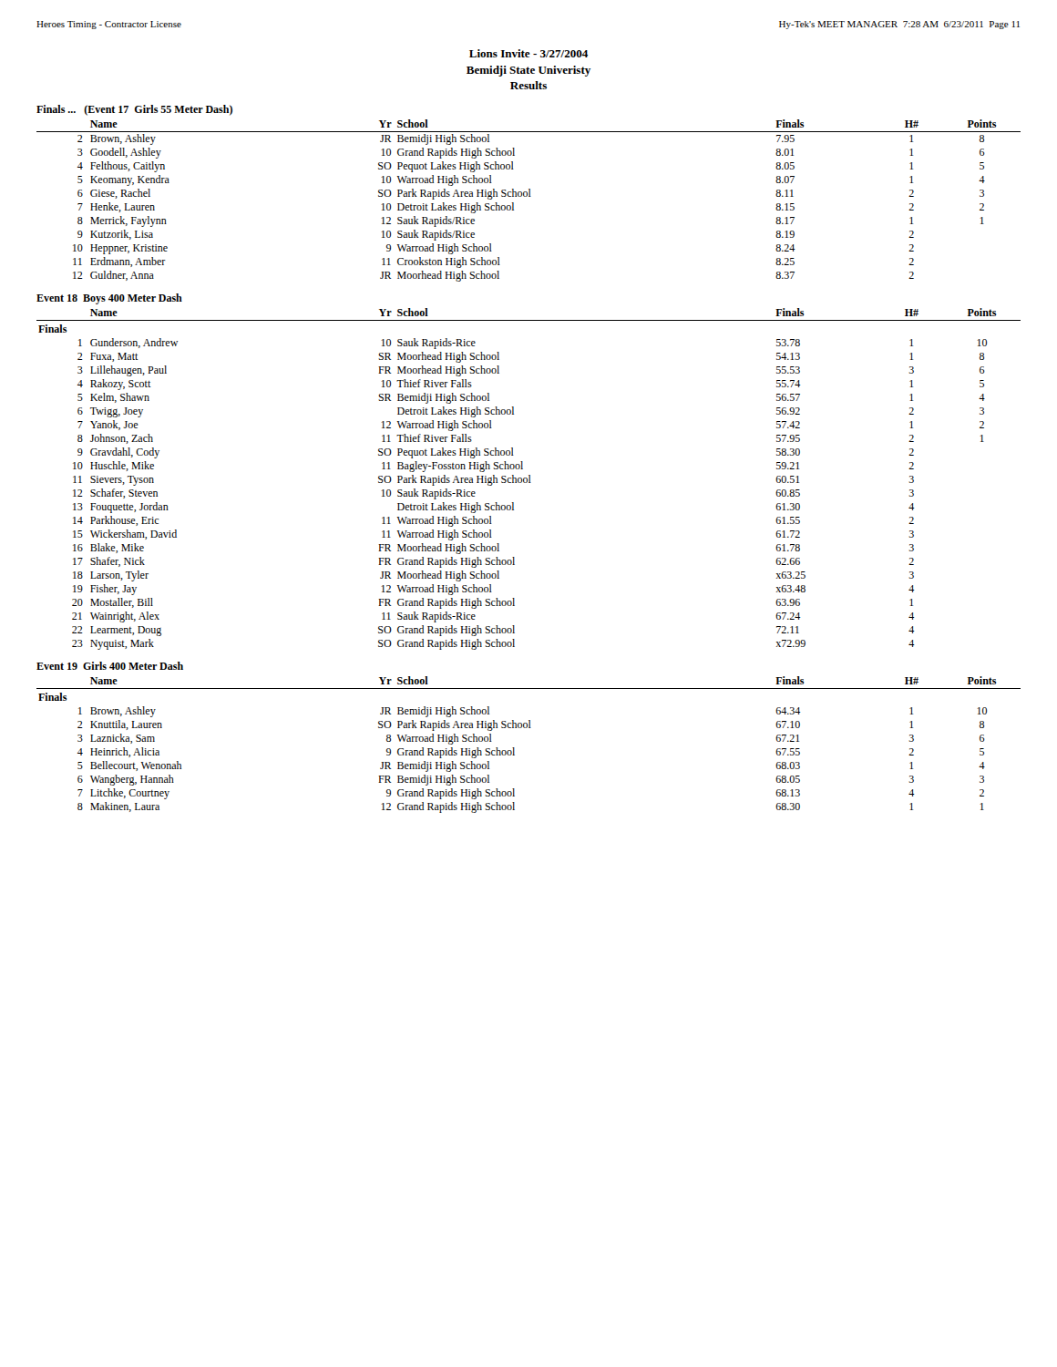Heroes Timing - Contractor License
Hy-Tek's MEET MANAGER 7:28 AM 6/23/2011 Page 11
Lions Invite - 3/27/2004
Bemidji State Univeristy
Results
Finals ... (Event 17 Girls 55 Meter Dash)
| | Name | Yr | School | Finals | H# | Points |
| --- | --- | --- | --- | --- | --- | --- |
| 2 | Brown, Ashley | JR | Bemidji High School | 7.95 | 1 | 8 |
| 3 | Goodell, Ashley | 10 | Grand Rapids High School | 8.01 | 1 | 6 |
| 4 | Felthous, Caitlyn | SO | Pequot Lakes High School | 8.05 | 1 | 5 |
| 5 | Keomany, Kendra | 10 | Warroad High School | 8.07 | 1 | 4 |
| 6 | Giese, Rachel | SO | Park Rapids Area High School | 8.11 | 2 | 3 |
| 7 | Henke, Lauren | 10 | Detroit Lakes High School | 8.15 | 2 | 2 |
| 8 | Merrick, Faylynn | 12 | Sauk Rapids/Rice | 8.17 | 1 | 1 |
| 9 | Kutzorik, Lisa | 10 | Sauk Rapids/Rice | 8.19 | 2 | |
| 10 | Heppner, Kristine | 9 | Warroad High School | 8.24 | 2 | |
| 11 | Erdmann, Amber | 11 | Crookston High School | 8.25 | 2 | |
| 12 | Guldner, Anna | JR | Moorhead High School | 8.37 | 2 | |
Event 18 Boys 400 Meter Dash
| | Name | Yr | School | Finals | H# | Points |
| --- | --- | --- | --- | --- | --- | --- |
| Finals |
| 1 | Gunderson, Andrew | 10 | Sauk Rapids-Rice | 53.78 | 1 | 10 |
| 2 | Fuxa, Matt | SR | Moorhead High School | 54.13 | 1 | 8 |
| 3 | Lillehaugen, Paul | FR | Moorhead High School | 55.53 | 3 | 6 |
| 4 | Rakozy, Scott | 10 | Thief River Falls | 55.74 | 1 | 5 |
| 5 | Kelm, Shawn | SR | Bemidji High School | 56.57 | 1 | 4 |
| 6 | Twigg, Joey | | Detroit Lakes High School | 56.92 | 2 | 3 |
| 7 | Yanok, Joe | 12 | Warroad High School | 57.42 | 1 | 2 |
| 8 | Johnson, Zach | 11 | Thief River Falls | 57.95 | 2 | 1 |
| 9 | Gravdahl, Cody | SO | Pequot Lakes High School | 58.30 | 2 | |
| 10 | Huschle, Mike | 11 | Bagley-Fosston High School | 59.21 | 2 | |
| 11 | Sievers, Tyson | SO | Park Rapids Area High School | 60.51 | 3 | |
| 12 | Schafer, Steven | 10 | Sauk Rapids-Rice | 60.85 | 3 | |
| 13 | Fouquette, Jordan | | Detroit Lakes High School | 61.30 | 4 | |
| 14 | Parkhouse, Eric | 11 | Warroad High School | 61.55 | 2 | |
| 15 | Wickersham, David | 11 | Warroad High School | 61.72 | 3 | |
| 16 | Blake, Mike | FR | Moorhead High School | 61.78 | 3 | |
| 17 | Shafer, Nick | FR | Grand Rapids High School | 62.66 | 2 | |
| 18 | Larson, Tyler | JR | Moorhead High School | x63.25 | 3 | |
| 19 | Fisher, Jay | 12 | Warroad High School | x63.48 | 4 | |
| 20 | Mostaller, Bill | FR | Grand Rapids High School | 63.96 | 1 | |
| 21 | Wainright, Alex | 11 | Sauk Rapids-Rice | 67.24 | 4 | |
| 22 | Learment, Doug | SO | Grand Rapids High School | 72.11 | 4 | |
| 23 | Nyquist, Mark | SO | Grand Rapids High School | x72.99 | 4 | |
Event 19 Girls 400 Meter Dash
| | Name | Yr | School | Finals | H# | Points |
| --- | --- | --- | --- | --- | --- | --- |
| Finals |
| 1 | Brown, Ashley | JR | Bemidji High School | 64.34 | 1 | 10 |
| 2 | Knuttila, Lauren | SO | Park Rapids Area High School | 67.10 | 1 | 8 |
| 3 | Laznicka, Sam | 8 | Warroad High School | 67.21 | 3 | 6 |
| 4 | Heinrich, Alicia | 9 | Grand Rapids High School | 67.55 | 2 | 5 |
| 5 | Bellecourt, Wenonah | JR | Bemidji High School | 68.03 | 1 | 4 |
| 6 | Wangberg, Hannah | FR | Bemidji High School | 68.05 | 3 | 3 |
| 7 | Litchke, Courtney | 9 | Grand Rapids High School | 68.13 | 4 | 2 |
| 8 | Makinen, Laura | 12 | Grand Rapids High School | 68.30 | 1 | 1 |